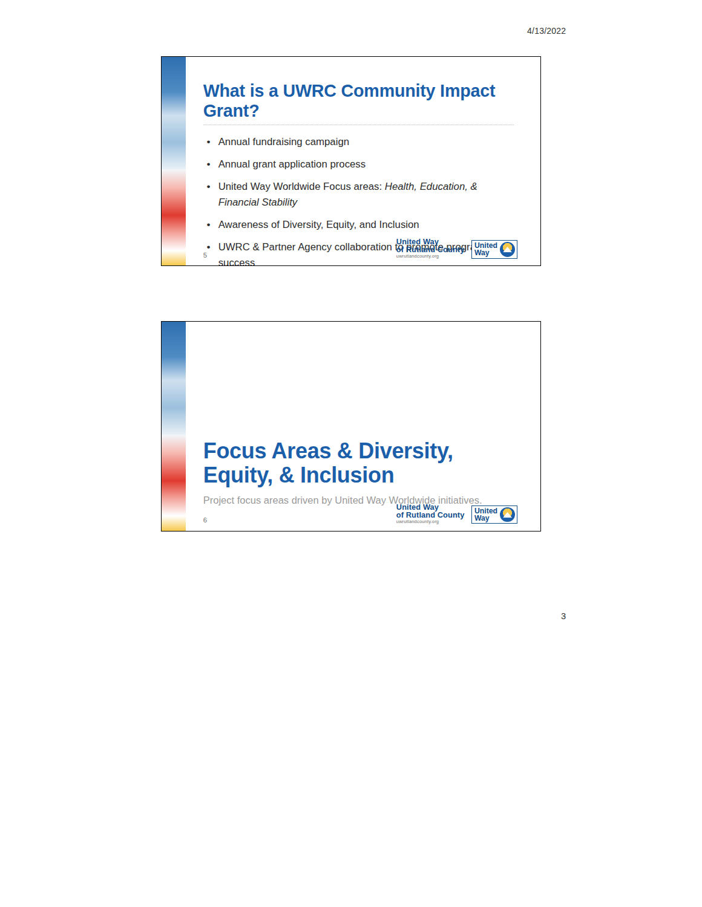4/13/2022
What is a UWRC Community Impact Grant?
Annual fundraising campaign
Annual grant application process
United Way Worldwide Focus areas: Health, Education, & Financial Stability
Awareness of Diversity, Equity, and Inclusion
UWRC & Partner Agency collaboration to promote program success
5
United Way
of Rutland County
uwrutlandcounty.org
United Way
Focus Areas & Diversity, Equity, & Inclusion
Project focus areas driven by United Way Worldwide initiatives.
6
United Way
of Rutland County
uwrutlandcounty.org
United Way
3